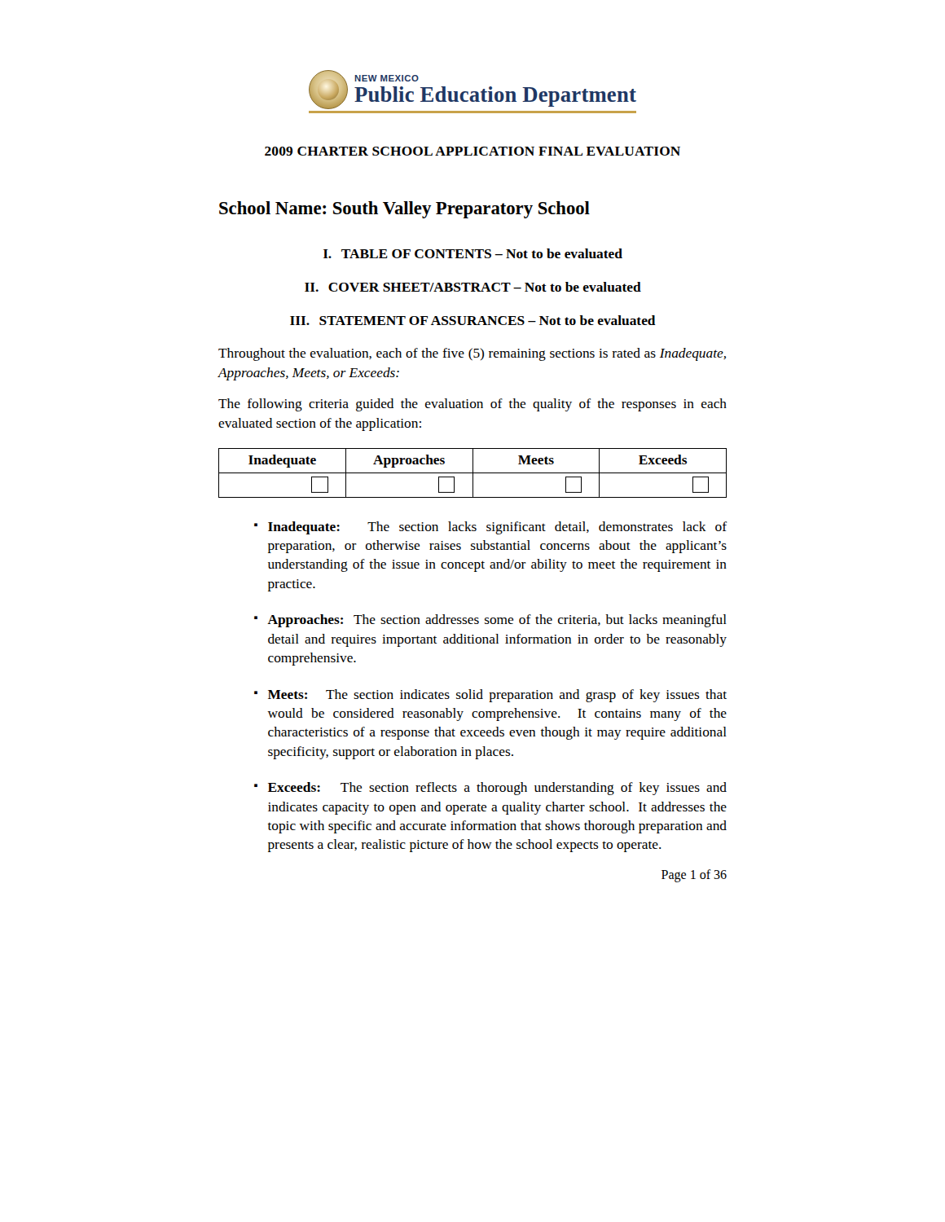NEW MEXICO Public Education Department
2009 CHARTER SCHOOL APPLICATION FINAL EVALUATION
School Name: South Valley Preparatory School
I. TABLE OF CONTENTS – Not to be evaluated
II. COVER SHEET/ABSTRACT – Not to be evaluated
III. STATEMENT OF ASSURANCES – Not to be evaluated
Throughout the evaluation, each of the five (5) remaining sections is rated as Inadequate, Approaches, Meets, or Exceeds:
The following criteria guided the evaluation of the quality of the responses in each evaluated section of the application:
| Inadequate | Approaches | Meets | Exceeds |
| --- | --- | --- | --- |
Inadequate: The section lacks significant detail, demonstrates lack of preparation, or otherwise raises substantial concerns about the applicant’s understanding of the issue in concept and/or ability to meet the requirement in practice.
Approaches: The section addresses some of the criteria, but lacks meaningful detail and requires important additional information in order to be reasonably comprehensive.
Meets: The section indicates solid preparation and grasp of key issues that would be considered reasonably comprehensive. It contains many of the characteristics of a response that exceeds even though it may require additional specificity, support or elaboration in places.
Exceeds: The section reflects a thorough understanding of key issues and indicates capacity to open and operate a quality charter school. It addresses the topic with specific and accurate information that shows thorough preparation and presents a clear, realistic picture of how the school expects to operate.
Page 1 of 36